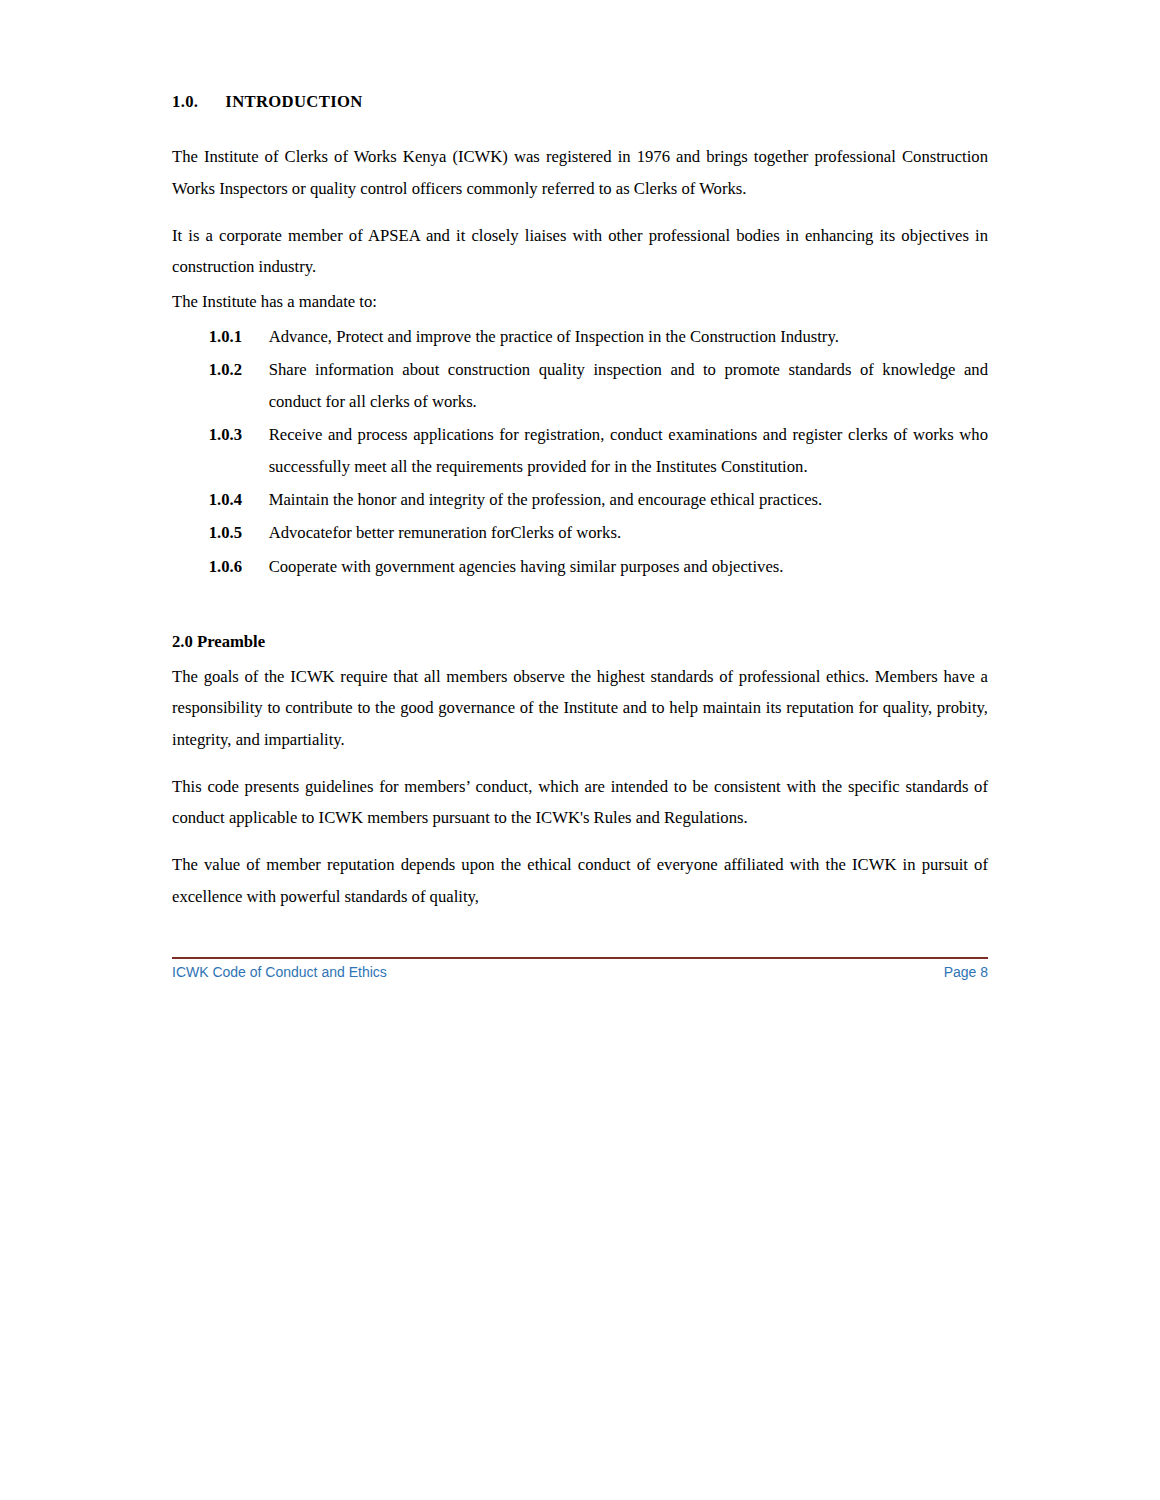1.0. INTRODUCTION
The Institute of Clerks of Works Kenya (ICWK) was registered in 1976 and brings together professional Construction Works Inspectors or quality control officers commonly referred to as Clerks of Works.
It is a corporate member of APSEA and it closely liaises with other professional bodies in enhancing its objectives in construction industry.
The Institute has a mandate to:
1.0.1 Advance, Protect and improve the practice of Inspection in the Construction Industry.
1.0.2 Share information about construction quality inspection and to promote standards of knowledge and conduct for all clerks of works.
1.0.3 Receive and process applications for registration, conduct examinations and register clerks of works who successfully meet all the requirements provided for in the Institutes Constitution.
1.0.4 Maintain the honor and integrity of the profession, and encourage ethical practices.
1.0.5 Advocatefor better remuneration forClerks of works.
1.0.6 Cooperate with government agencies having similar purposes and objectives.
2.0 Preamble
The goals of the ICWK require that all members observe the highest standards of professional ethics. Members have a responsibility to contribute to the good governance of the Institute and to help maintain its reputation for quality, probity, integrity, and impartiality.
This code presents guidelines for members’ conduct, which are intended to be consistent with the specific standards of conduct applicable to ICWK members pursuant to the ICWK's Rules and Regulations.
The value of member reputation depends upon the ethical conduct of everyone affiliated with the ICWK in pursuit of excellence with powerful standards of quality,
ICWK Code of Conduct and Ethics Page 8